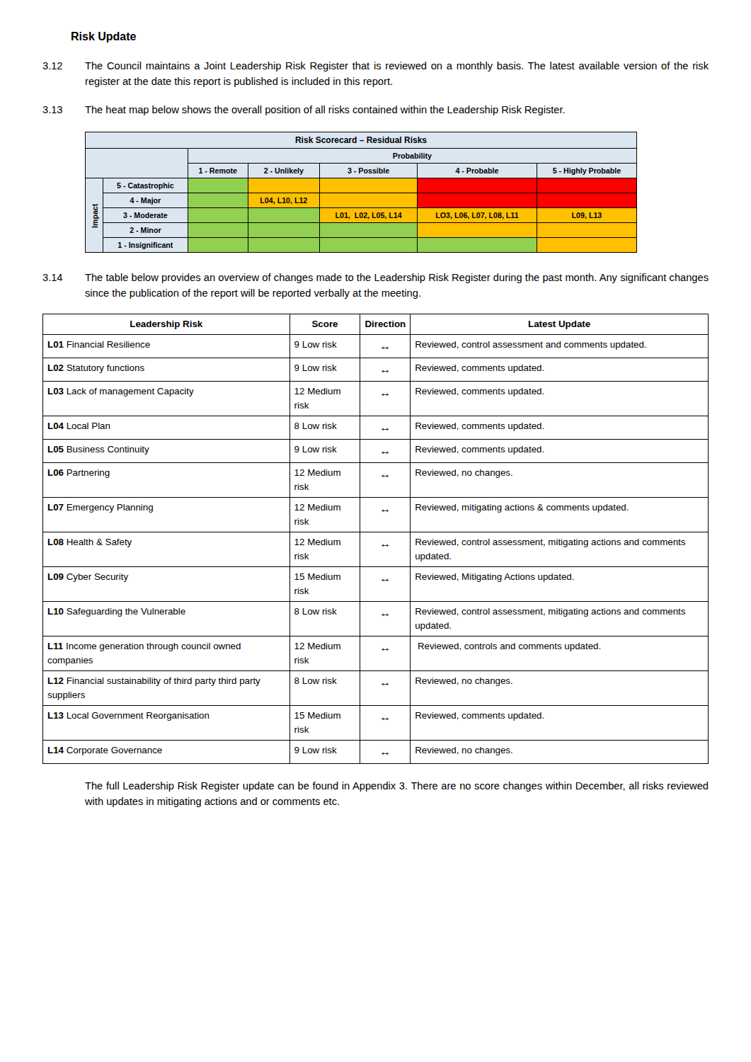Risk Update
3.12
The Council maintains a Joint Leadership Risk Register that is reviewed on a monthly basis. The latest available version of the risk register at the date this report is published is included in this report.
3.13
The heat map below shows the overall position of all risks contained within the Leadership Risk Register.
| Risk Scorecard – Residual Risks |
| | Probability |
| 1 - Remote | 2 - Unlikely | 3 - Possible | 4 - Probable | 5 - Highly Probable |
| Impact | 5 - Catastrophic | | | | | |
| 4 - Major | | L04, L10, L12 | | | |
| 3 - Moderate | | | L01, L02, L05, L14 | LO3, L06, L07, L08, L11 | L09, L13 |
| 2 - Minor | | | | | |
| 1 - Insignificant | | | | | |
3.14
The table below provides an overview of changes made to the Leadership Risk Register during the past month. Any significant changes since the publication of the report will be reported verbally at the meeting.
| Leadership Risk | Score | Direction | Latest Update |
| --- | --- | --- | --- |
| L01 Financial Resilience | 9 Low risk | ↔ | Reviewed, control assessment and comments updated. |
| L02 Statutory functions | 9 Low risk | ↔ | Reviewed, comments updated. |
| L03 Lack of management Capacity | 12 Medium risk | ↔ | Reviewed, comments updated. |
| L04 Local Plan | 8 Low risk | ↔ | Reviewed, comments updated. |
| L05 Business Continuity | 9 Low risk | ↔ | Reviewed, comments updated. |
| L06 Partnering | 12 Medium risk | ↔ | Reviewed, no changes. |
| L07 Emergency Planning | 12 Medium risk | ↔ | Reviewed, mitigating actions & comments updated. |
| L08 Health & Safety | 12 Medium risk | ↔ | Reviewed, control assessment, mitigating actions and comments updated. |
| L09 Cyber Security | 15 Medium risk | ↔ | Reviewed, Mitigating Actions updated. |
| L10 Safeguarding the Vulnerable | 8 Low risk | ↔ | Reviewed, control assessment, mitigating actions and comments updated. |
| L11 Income generation through council owned companies | 12 Medium risk | ↔ | Reviewed, controls and comments updated. |
| L12 Financial sustainability of third party third party suppliers | 8 Low risk | ↔ | Reviewed, no changes. |
| L13 Local Government Reorganisation | 15 Medium risk | ↔ | Reviewed, comments updated. |
| L14 Corporate Governance | 9 Low risk | ↔ | Reviewed, no changes. |
The full Leadership Risk Register update can be found in Appendix 3. There are no score changes within December, all risks reviewed with updates in mitigating actions and or comments etc.